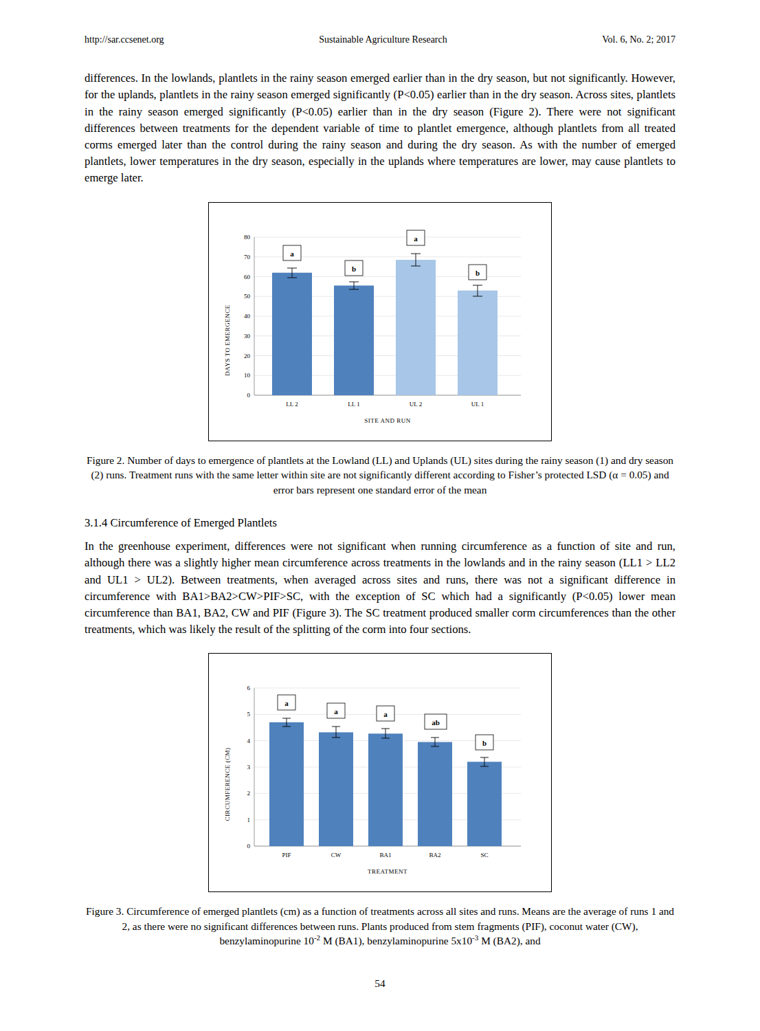http://sar.ccsenet.org Sustainable Agriculture Research Vol. 6, No. 2; 2017
differences. In the lowlands, plantlets in the rainy season emerged earlier than in the dry season, but not significantly. However, for the uplands, plantlets in the rainy season emerged significantly (P<0.05) earlier than in the dry season. Across sites, plantlets in the rainy season emerged significantly (P<0.05) earlier than in the dry season (Figure 2). There were not significant differences between treatments for the dependent variable of time to plantlet emergence, although plantlets from all treated corms emerged later than the control during the rainy season and during the dry season. As with the number of emerged plantlets, lower temperatures in the dry season, especially in the uplands where temperatures are lower, may cause plantlets to emerge later.
DAYS TO EMERGENCE 0 10 20 30 40 50 60 70 80 a b a b LL 2 LL 1 UL 2 UL 1 SITE AND RUN
Figure 2. Number of days to emergence of plantlets at the Lowland (LL) and Uplands (UL) sites during the rainy season (1) and dry season (2) runs. Treatment runs with the same letter within site are not significantly different according to Fisher’s protected LSD (α = 0.05) and error bars represent one standard error of the mean
3.1.4 Circumference of Emerged Plantlets
In the greenhouse experiment, differences were not significant when running circumference as a function of site and run, although there was a slightly higher mean circumference across treatments in the lowlands and in the rainy season (LL1 > LL2 and UL1 > UL2). Between treatments, when averaged across sites and runs, there was not a significant difference in circumference with BA1>BA2>CW>PIF>SC, with the exception of SC which had a significantly (P<0.05) lower mean circumference than BA1, BA2, CW and PIF (Figure 3). The SC treatment produced smaller corm circumferences than the other treatments, which was likely the result of the splitting of the corm into four sections.
CIRCUMFERENCE (CM) 0 1 2 3 4 5 6 a a a ab b PIF CW BA1 BA2 SC TREATMENT
Figure 3. Circumference of emerged plantlets (cm) as a function of treatments across all sites and runs. Means are the average of runs 1 and 2, as there were no significant differences between runs. Plants produced from stem fragments (PIF), coconut water (CW), benzylaminopurine 10-2 M (BA1), benzylaminopurine 5x10-3 M (BA2), and
54